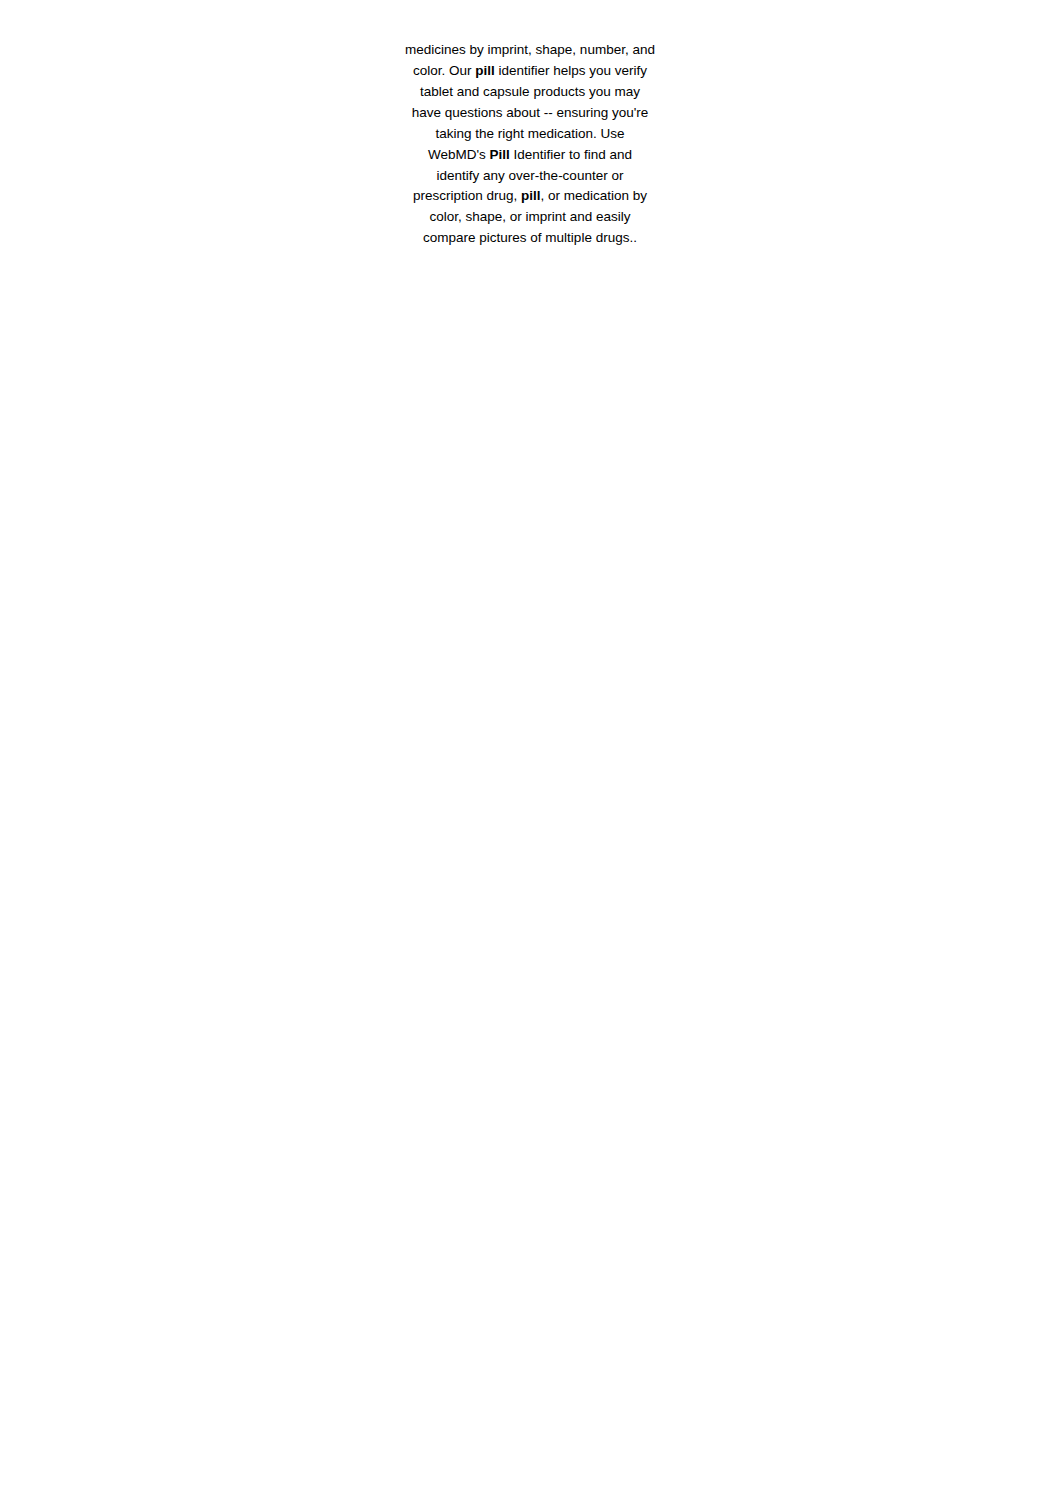medicines by imprint, shape, number, and color. Our pill identifier helps you verify tablet and capsule products you may have questions about -- ensuring you're taking the right medication. Use WebMD's Pill Identifier to find and identify any over-the-counter or prescription drug, pill, or medication by color, shape, or imprint and easily compare pictures of multiple drugs..